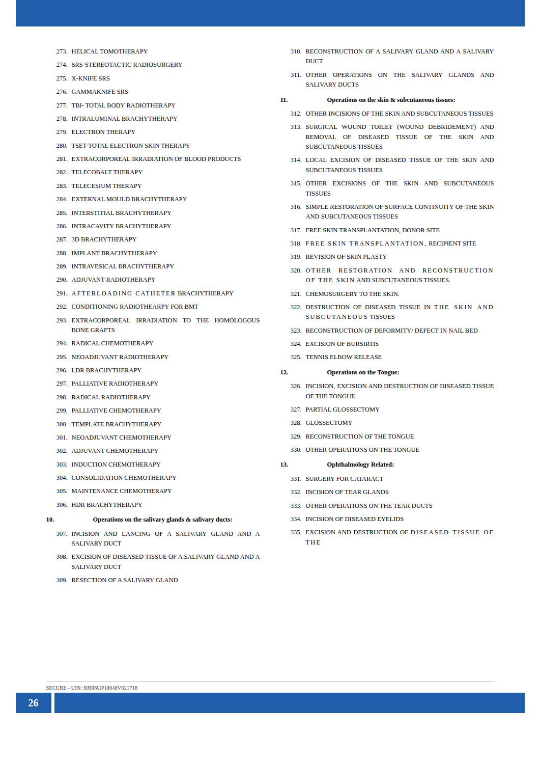273. HELICAL TOMOTHERAPY
274. SRS-STEREOTACTIC RADIOSURGERY
275. X-KNIFE SRS
276. GAMMAKNIFE SRS
277. TBI- TOTAL BODY RADIOTHERAPY
278. INTRALUMINAL BRACHYTHERAPY
279. ELECTRON THERAPY
280. TSET-TOTAL ELECTRON SKIN THERAPY
281. EXTRACORPOREAL IRRADIATION OF BLOOD PRODUCTS
282. TELECOBALT THERAPY
283. TELECESIUM THERAPY
284. EXTERNAL MOULD BRACHYTHERAPY
285. INTERSTITIAL BRACHYTHERAPY
286. INTRACAVITY BRACHYTHERAPY
287. 3D BRACHYTHERAPY
288. IMPLANT BRACHYTHERAPY
289. INTRAVESICAL BRACHYTHERAPY
290. ADJUVANT RADIOTHERAPY
291. AFTERLOADING CATHETER BRACHYTHERAPY
292. CONDITIONING RADIOTHEARPY FOR BMT
293. EXTRACORPOREAL IRRADIATION TO THE HOMOLOGOUS BONE GRAFTS
294. RADICAL CHEMOTHERAPY
295. NEOADJUVANT RADIOTHERAPY
296. LDR BRACHYTHERAPY
297. PALLIATIVE RADIOTHERAPY
298. RADICAL RADIOTHERAPY
299. PALLIATIVE CHEMOTHERAPY
300. TEMPLATE BRACHYTHERAPY
301. NEOADJUVANT CHEMOTHERAPY
302. ADJUVANT CHEMOTHERAPY
303. INDUCTION CHEMOTHERAPY
304. CONSOLIDATION CHEMOTHERAPY
305. MAINTENANCE CHEMOTHERAPY
306. HDR BRACHYTHERAPY
10. Operations on the salivary glands & salivary ducts:
307. INCISION AND LANCING OF A SALIVARY GLAND AND A SALIVARY DUCT
308. EXCISION OF DISEASED TISSUE OF A SALIVARY GLAND AND A SALIVARY DUCT
309. RESECTION OF A SALIVARY GLAND
310. RECONSTRUCTION OF A SALIVARY GLAND AND A SALIVARY DUCT
311. OTHER OPERATIONS ON THE SALIVARY GLANDS AND SALIVARY DUCTS
11. Operations on the skin & subcutaneous tissues:
312. OTHER INCISIONS OF THE SKIN AND SUBCUTANEOUS TISSUES
313. SURGICAL WOUND TOILET (WOUND DEBRIDEMENT) AND REMOVAL OF DISEASED TISSUE OF THE SKIN AND SUBCUTANEOUS TISSUES
314. LOCAL EXCISION OF DISEASED TISSUE OF THE SKIN AND SUBCUTANEOUS TISSUES
315. OTHER EXCISIONS OF THE SKIN AND SUBCUTANEOUS TISSUES
316. SIMPLE RESTORATION OF SURFACE CONTINUITY OF THE SKIN AND SUBCUTANEOUS TISSUES
317. FREE SKIN TRANSPLANTATION, DONOR SITE
318. FREE SKIN TRANSPLANTATION, RECIPIENT SITE
319. REVISION OF SKIN PLASTY
320. OTHER RESTORATION AND RECONSTRUCTION OF THE SKIN AND SUBCUTANEOUS TISSUES.
321. CHEMOSURGERY TO THE SKIN.
322. DESTRUCTION OF DISEASED TISSUE IN THE SKIN AND SUBCUTANEOUS TISSUES
323. RECONSTRUCTION OF DEFORMITY/ DEFECT IN NAIL BED
324. EXCISION OF BURSIRTIS
325. TENNIS ELBOW RELEASE
12. Operations on the Tongue:
326. INCISION, EXCISION AND DESTRUCTION OF DISEASED TISSUE OF THE TONGUE
327. PARTIAL GLOSSECTOMY
328. GLOSSECTOMY
329. RECONSTRUCTION OF THE TONGUE
330. OTHER OPERATIONS ON THE TONGUE
13. Ophthalmology Related:
331. SURGERY FOR CATARACT
332. INCISION OF TEAR GLANDS
333. OTHER OPERATIONS ON THE TEAR DUCTS
334. INCISION OF DISEASED EYELIDS
335. EXCISION AND DESTRUCTION OF DISEASED TISSUE OF THE
SECURE - UIN: RHIPAIP18048V021718
26